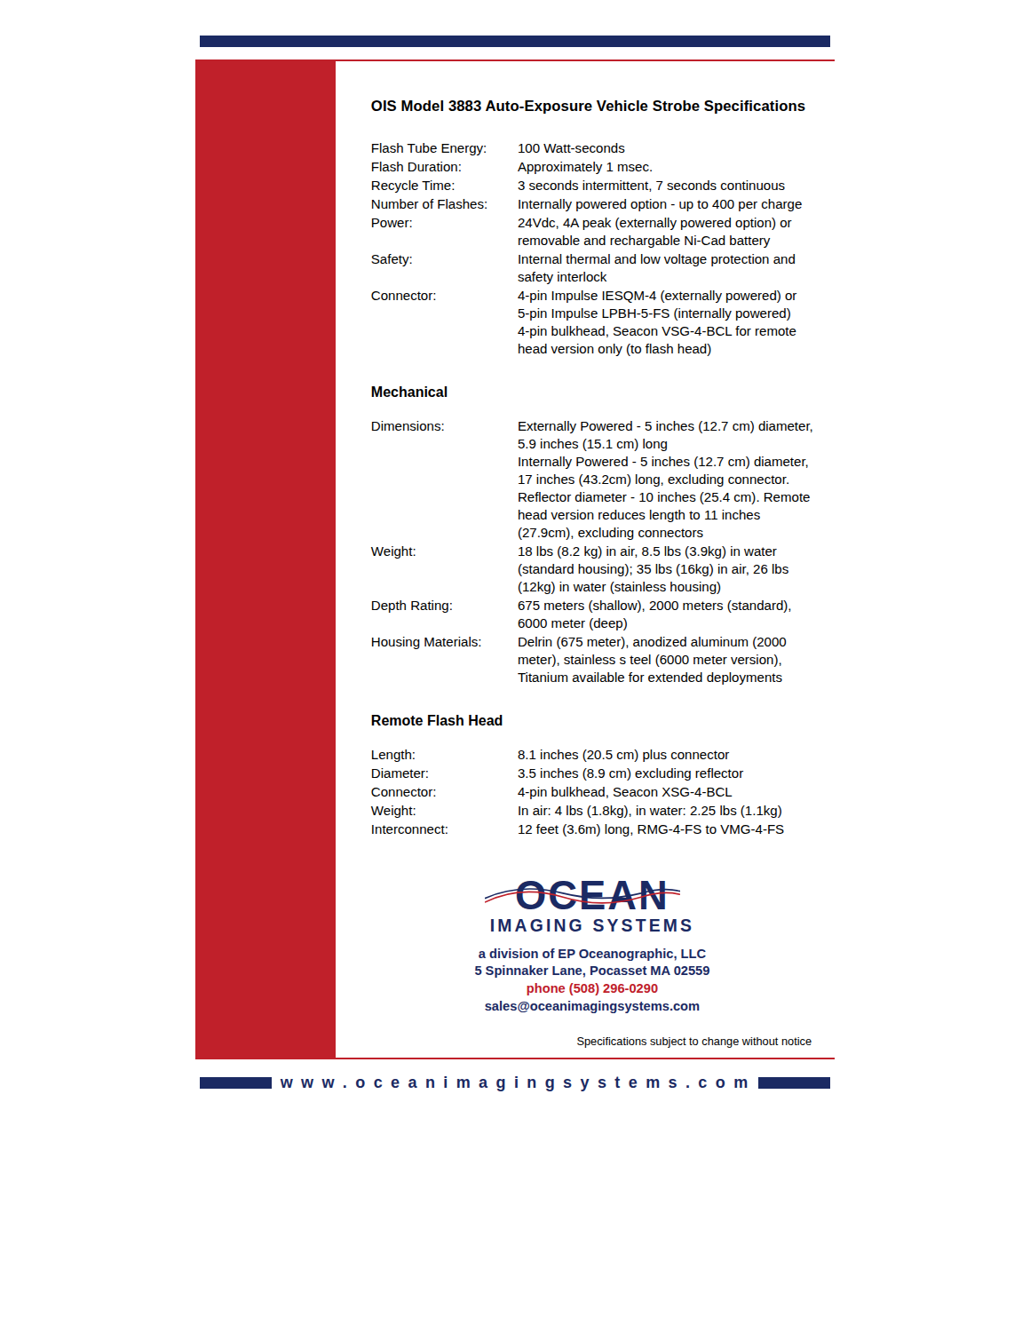OIS Model 3883 Auto-Exposure Vehicle Strobe Specifications
| Flash Tube Energy: | 100 Watt-seconds |
| Flash Duration: | Approximately 1 msec. |
| Recycle Time: | 3 seconds intermittent, 7 seconds continuous |
| Number of Flashes: | Internally powered option - up to 400 per charge |
| Power: | 24Vdc, 4A peak (externally powered option) or removable and rechargable Ni-Cad battery |
| Safety: | Internal thermal and low voltage protection and safety interlock |
| Connector: | 4-pin Impulse IESQM-4 (externally powered) or 5-pin Impulse LPBH-5-FS (internally powered) 4-pin bulkhead, Seacon VSG-4-BCL for remote head version only (to flash head) |
Mechanical
| Dimensions: | Externally Powered - 5 inches (12.7 cm) diameter, 5.9 inches (15.1 cm) long Internally Powered - 5 inches (12.7 cm) diameter, 17 inches (43.2cm) long, excluding connector. Reflector diameter - 10 inches (25.4 cm). Remote head version reduces length to 11 inches (27.9cm), excluding connectors |
| Weight: | 18 lbs (8.2 kg) in air, 8.5 lbs (3.9kg) in water (standard housing); 35 lbs (16kg) in air, 26 lbs (12kg) in water (stainless housing) |
| Depth Rating: | 675 meters (shallow), 2000 meters (standard), 6000 meter (deep) |
| Housing Materials: | Delrin (675 meter), anodized aluminum (2000 meter), stainless s teel (6000 meter version), Titanium available for extended deployments |
Remote Flash Head
| Length: | 8.1 inches (20.5 cm) plus connector |
| Diameter: | 3.5 inches (8.9 cm) excluding reflector |
| Connector: | 4-pin bulkhead, Seacon XSG-4-BCL |
| Weight: | In air: 4 lbs (1.8kg), in water: 2.25 lbs (1.1kg) |
| Interconnect: | 12 feet (3.6m) long, RMG-4-FS to VMG-4-FS |
OCEAN
IMAGING SYSTEMS
a division of EP Oceanographic, LLC
5 Spinnaker Lane, Pocasset MA 02559
phone (508) 296-0290
sales@oceanimagingsystems.com
Specifications subject to change without notice
w w w . o c e a n i m a g i n g s y s t e m s . c o m